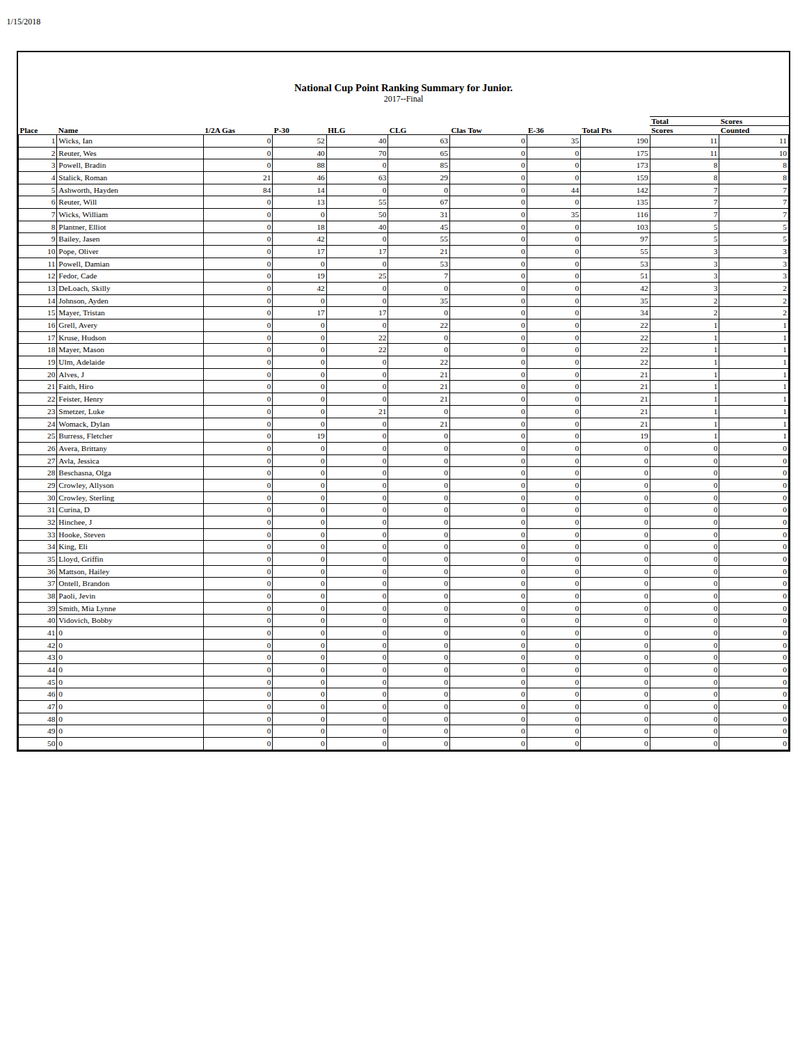1/15/2018
National Cup Point Ranking Summary for Junior.
2017--Final
| | | | | | | | | | Total | Scores |
| --- | --- | --- | --- | --- | --- | --- | --- | --- | --- | --- |
| Place | Name | 1/2A Gas | P-30 | HLG | CLG | Clas Tow | E-36 | Total Pts | Scores | Counted |
| 1 | Wicks, Ian | 0 | 52 | 40 | 63 | 0 | 35 | 190 | 11 | 11 |
| 2 | Reuter, Wes | 0 | 40 | 70 | 65 | 0 | 0 | 175 | 11 | 10 |
| 3 | Powell, Bradin | 0 | 88 | 0 | 85 | 0 | 0 | 173 | 8 | 8 |
| 4 | Stalick, Roman | 21 | 46 | 63 | 29 | 0 | 0 | 159 | 8 | 8 |
| 5 | Ashworth, Hayden | 84 | 14 | 0 | 0 | 0 | 44 | 142 | 7 | 7 |
| 6 | Reuter, Will | 0 | 13 | 55 | 67 | 0 | 0 | 135 | 7 | 7 |
| 7 | Wicks, William | 0 | 0 | 50 | 31 | 0 | 35 | 116 | 7 | 7 |
| 8 | Plantner, Elliot | 0 | 18 | 40 | 45 | 0 | 0 | 103 | 5 | 5 |
| 9 | Bailey, Jasen | 0 | 42 | 0 | 55 | 0 | 0 | 97 | 5 | 5 |
| 10 | Pope, Oliver | 0 | 17 | 17 | 21 | 0 | 0 | 55 | 3 | 3 |
| 11 | Powell, Damian | 0 | 0 | 0 | 53 | 0 | 0 | 53 | 3 | 3 |
| 12 | Fedor, Cade | 0 | 19 | 25 | 7 | 0 | 0 | 51 | 3 | 3 |
| 13 | DeLoach, Skilly | 0 | 42 | 0 | 0 | 0 | 0 | 42 | 3 | 2 |
| 14 | Johnson, Ayden | 0 | 0 | 0 | 35 | 0 | 0 | 35 | 2 | 2 |
| 15 | Mayer, Tristan | 0 | 17 | 17 | 0 | 0 | 0 | 34 | 2 | 2 |
| 16 | Grell, Avery | 0 | 0 | 0 | 22 | 0 | 0 | 22 | 1 | 1 |
| 17 | Kruse, Hudson | 0 | 0 | 22 | 0 | 0 | 0 | 22 | 1 | 1 |
| 18 | Mayer, Mason | 0 | 0 | 22 | 0 | 0 | 0 | 22 | 1 | 1 |
| 19 | Ulm, Adelaide | 0 | 0 | 0 | 22 | 0 | 0 | 22 | 1 | 1 |
| 20 | Alves, J | 0 | 0 | 0 | 21 | 0 | 0 | 21 | 1 | 1 |
| 21 | Faith, Hiro | 0 | 0 | 0 | 21 | 0 | 0 | 21 | 1 | 1 |
| 22 | Feister, Henry | 0 | 0 | 0 | 21 | 0 | 0 | 21 | 1 | 1 |
| 23 | Smetzer, Luke | 0 | 0 | 21 | 0 | 0 | 0 | 21 | 1 | 1 |
| 24 | Womack, Dylan | 0 | 0 | 0 | 21 | 0 | 0 | 21 | 1 | 1 |
| 25 | Burress, Fletcher | 0 | 19 | 0 | 0 | 0 | 0 | 19 | 1 | 1 |
| 26 | Avera, Brittany | 0 | 0 | 0 | 0 | 0 | 0 | 0 | 0 | 0 |
| 27 | Avla, Jessica | 0 | 0 | 0 | 0 | 0 | 0 | 0 | 0 | 0 |
| 28 | Beschasna, Olga | 0 | 0 | 0 | 0 | 0 | 0 | 0 | 0 | 0 |
| 29 | Crowley, Allyson | 0 | 0 | 0 | 0 | 0 | 0 | 0 | 0 | 0 |
| 30 | Crowley, Sterling | 0 | 0 | 0 | 0 | 0 | 0 | 0 | 0 | 0 |
| 31 | Curina, D | 0 | 0 | 0 | 0 | 0 | 0 | 0 | 0 | 0 |
| 32 | Hinchee, J | 0 | 0 | 0 | 0 | 0 | 0 | 0 | 0 | 0 |
| 33 | Hooke, Steven | 0 | 0 | 0 | 0 | 0 | 0 | 0 | 0 | 0 |
| 34 | King, Eli | 0 | 0 | 0 | 0 | 0 | 0 | 0 | 0 | 0 |
| 35 | Lloyd, Griffin | 0 | 0 | 0 | 0 | 0 | 0 | 0 | 0 | 0 |
| 36 | Mattson, Hailey | 0 | 0 | 0 | 0 | 0 | 0 | 0 | 0 | 0 |
| 37 | Ontell, Brandon | 0 | 0 | 0 | 0 | 0 | 0 | 0 | 0 | 0 |
| 38 | Paoli, Jevin | 0 | 0 | 0 | 0 | 0 | 0 | 0 | 0 | 0 |
| 39 | Smith, Mia Lynne | 0 | 0 | 0 | 0 | 0 | 0 | 0 | 0 | 0 |
| 40 | Vidovich, Bobby | 0 | 0 | 0 | 0 | 0 | 0 | 0 | 0 | 0 |
| 41 | 0 | 0 | 0 | 0 | 0 | 0 | 0 | 0 | 0 | 0 |
| 42 | 0 | 0 | 0 | 0 | 0 | 0 | 0 | 0 | 0 | 0 |
| 43 | 0 | 0 | 0 | 0 | 0 | 0 | 0 | 0 | 0 | 0 |
| 44 | 0 | 0 | 0 | 0 | 0 | 0 | 0 | 0 | 0 | 0 |
| 45 | 0 | 0 | 0 | 0 | 0 | 0 | 0 | 0 | 0 | 0 |
| 46 | 0 | 0 | 0 | 0 | 0 | 0 | 0 | 0 | 0 | 0 |
| 47 | 0 | 0 | 0 | 0 | 0 | 0 | 0 | 0 | 0 | 0 |
| 48 | 0 | 0 | 0 | 0 | 0 | 0 | 0 | 0 | 0 | 0 |
| 49 | 0 | 0 | 0 | 0 | 0 | 0 | 0 | 0 | 0 | 0 |
| 50 | 0 | 0 | 0 | 0 | 0 | 0 | 0 | 0 | 0 | 0 |